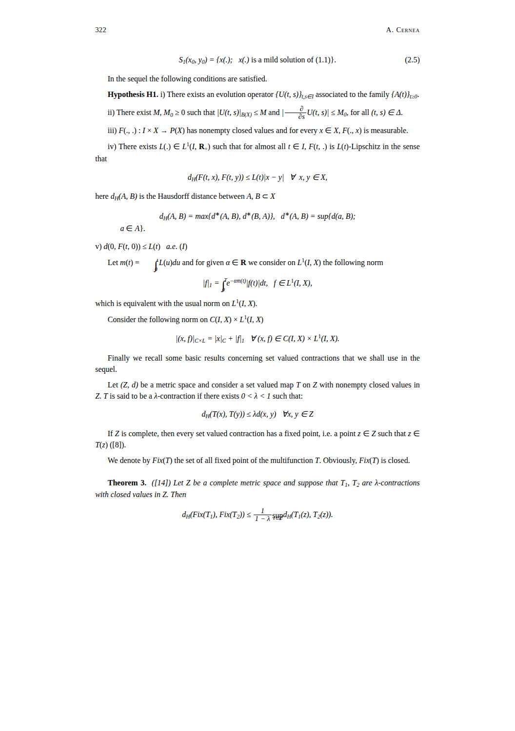322 A. Cernea
S 1(x 0, y 0) = {x(.); x(.) is a mild solution of (1.1)}. (2.5)
In the sequel the following conditions are satisfied.
Hypothesis H1. i) There exists an evolution operator {U(t, s)}t,s∈I associated to the family {A(t)}t≥0.
ii) There exist M, M 0 ≥ 0 such that |U(t, s)|B(X) ≤ M and |∂∂s U(t, s)| ≤ M 0, for all (t, s) ∈ Δ.
iii) F(., .) : I × X → P(X) has nonempty closed values and for every x ∈ X, F(., x) is measurable.
iv) There exists L(.) ∈ L 1(I, R+) such that for almost all t ∈ I, F(t, .) is L(t)-Lipschitz in the sense that
dH(F(t, x), F(t, y)) ≤ L(t)|x − y| ∀ x, y ∈ X,
here dH(A, B) is the Hausdorff distance between A, B ⊂ X
dH(A, B) = max{d∗(A, B), d∗(B, A)}, d∗(A, B) = sup{d(a, B); a ∈ A}.
v) d(0, F(t, 0)) ≤ L(t) a.e. (I)
Let m(t) = ∫t 0 L(u)du and for given α ∈ R we consider on L 1(I, X) the following norm
|f|1 = ∫T 0 e−αm(t)|f(t)|dt, f ∈ L 1(I, X),
which is equivalent with the usual norm on L 1(I, X).
Consider the following norm on C(I, X) × L 1(I, X)
|(x, f)|C×L = |x|C + |f|1 ∀ (x, f) ∈ C(I, X) × L 1(I, X).
Finally we recall some basic results concerning set valued contractions that we shall use in the sequel.
Let (Z, d) be a metric space and consider a set valued map T on Z with nonempty closed values in Z. T is said to be a λ-contraction if there exists 0 < λ < 1 such that:
dH(T(x), T(y)) ≤ λd(x, y) ∀x, y ∈ Z
If Z is complete, then every set valued contraction has a fixed point, i.e. a point z ∈ Z such that z ∈ T(z) ([8]).
We denote by Fix(T) the set of all fixed point of the multifunction T. Obviously, Fix(T) is closed.
Theorem 3. ([14]) Let Z be a complete metric space and suppose that T 1, T 2 are λ-contractions with closed values in Z. Then
dH(Fix(T 1), Fix(T 2)) ≤ 11 − λ supz∈Z dH(T 1(z), T 2(z)).